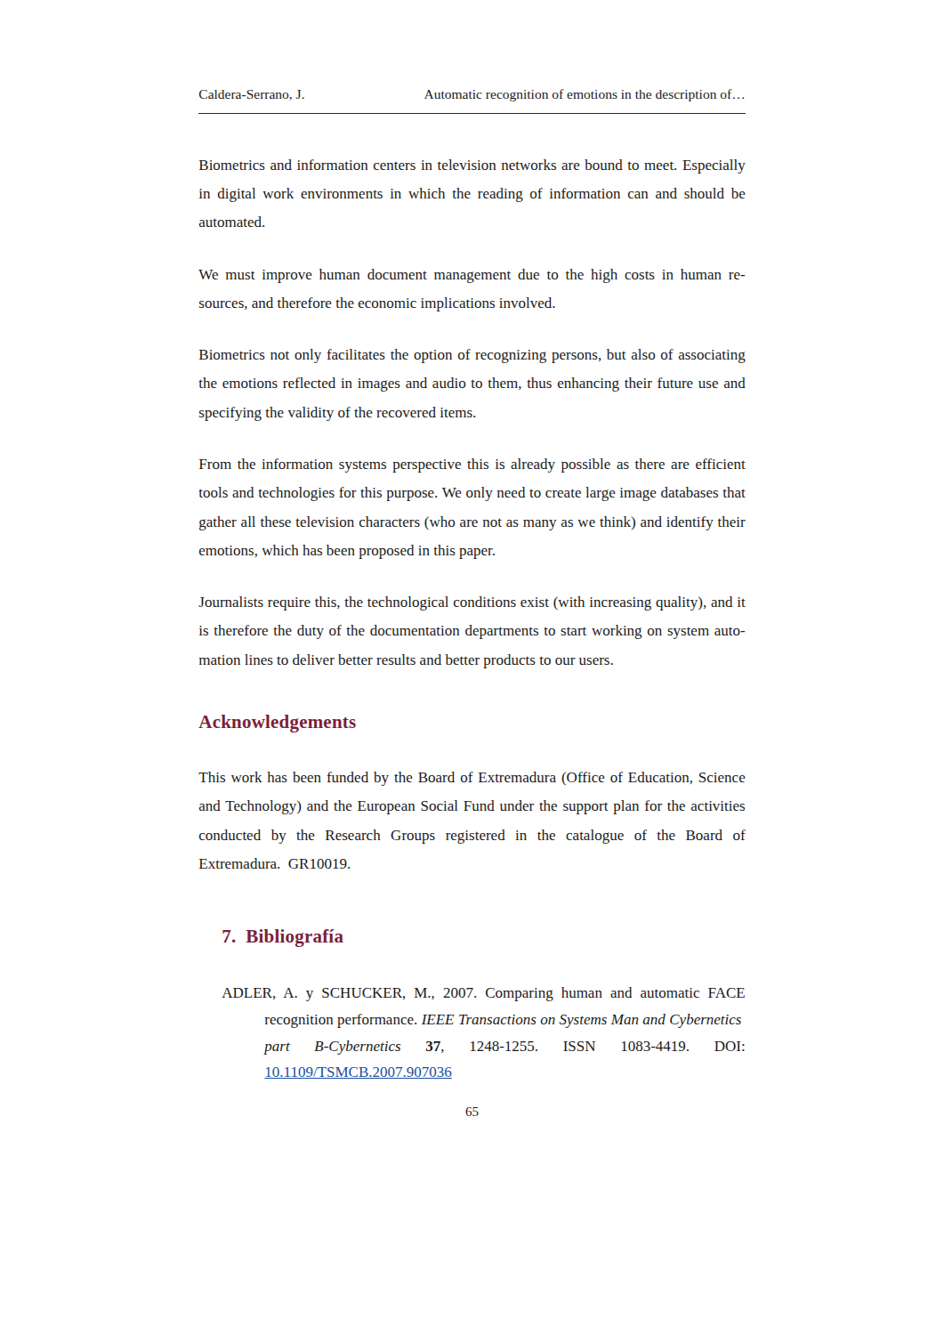Caldera-Serrano, J. Automatic recognition of emotions in the description of…
Biometrics and information centers in television networks are bound to meet. Especially in digital work environments in which the reading of information can and should be automated.
We must improve human document management due to the high costs in human resources, and therefore the economic implications involved.
Biometrics not only facilitates the option of recognizing persons, but also of associating the emotions reflected in images and audio to them, thus enhancing their future use and specifying the validity of the recovered items.
From the information systems perspective this is already possible as there are efficient tools and technologies for this purpose. We only need to create large image databases that gather all these television characters (who are not as many as we think) and identify their emotions, which has been proposed in this paper.
Journalists require this, the technological conditions exist (with increasing quality), and it is therefore the duty of the documentation departments to start working on system automation lines to deliver better results and better products to our users.
Acknowledgements
This work has been funded by the Board of Extremadura (Office of Education, Science and Technology) and the European Social Fund under the support plan for the activities conducted by the Research Groups registered in the catalogue of the Board of Extremadura. GR10019.
7. Bibliografía
ADLER, A. y SCHUCKER, M., 2007. Comparing human and automatic FACE recognition performance. IEEE Transactions on Systems Man and Cybernetics part B-Cybernetics 37, 1248-1255. ISSN 1083-4419. DOI: 10.1109/TSMCB.2007.907036
65